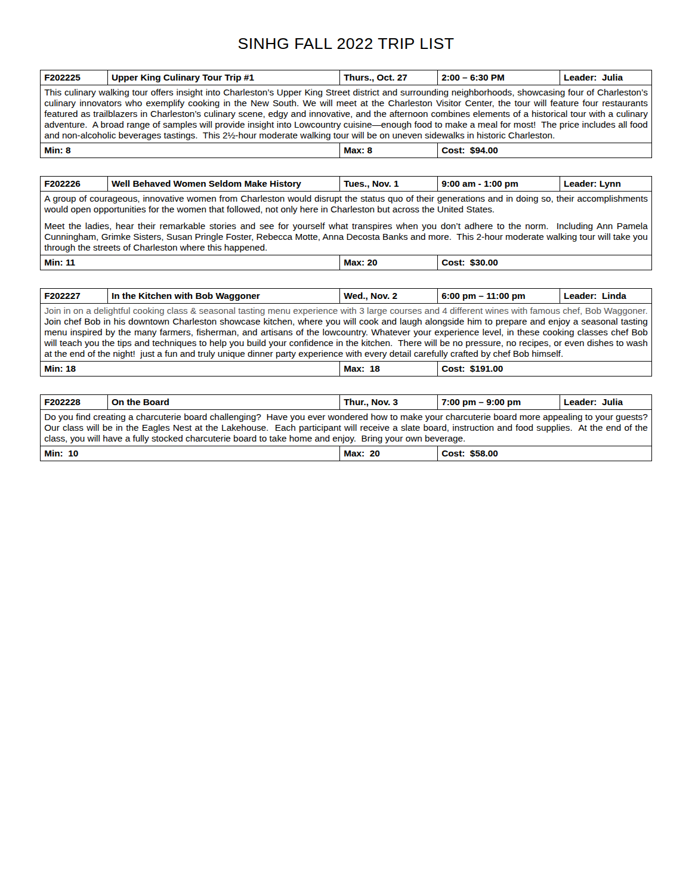SINHG FALL 2022 TRIP LIST
| F202225 | Upper King Culinary Tour Trip #1 | Thurs., Oct. 27 | 2:00 – 6:30 PM | Leader: Julia |
| This culinary walking tour offers insight into Charleston’s Upper King Street district and surrounding neighborhoods, showcasing four of Charleston’s culinary innovators who exemplify cooking in the New South. We will meet at the Charleston Visitor Center, the tour will feature four restaurants featured as trailblazers in Charleston’s culinary scene, edgy and innovative, and the afternoon combines elements of a historical tour with a culinary adventure. A broad range of samples will provide insight into Lowcountry cuisine—enough food to make a meal for most! The price includes all food and non-alcoholic beverages tastings. This 2½-hour moderate walking tour will be on uneven sidewalks in historic Charleston. |
| Min: 8 | Max: 8 | Cost: $94.00 |
| F202226 | Well Behaved Women Seldom Make History | Tues., Nov. 1 | 9:00 am - 1:00 pm | Leader: Lynn |
| A group of courageous, innovative women from Charleston would disrupt the status quo of their generations and in doing so, their accomplishments would open opportunities for the women that followed, not only here in Charleston but across the United States. Meet the ladies, hear their remarkable stories and see for yourself what transpires when you don’t adhere to the norm. Including Ann Pamela Cunningham, Grimke Sisters, Susan Pringle Foster, Rebecca Motte, Anna Decosta Banks and more. This 2-hour moderate walking tour will take you through the streets of Charleston where this happened. |
| Min: 11 | Max: 20 | Cost: $30.00 |
| F202227 | In the Kitchen with Bob Waggoner | Wed., Nov. 2 | 6:00 pm – 11:00 pm | Leader: Linda |
| Join in on a delightful cooking class & seasonal tasting menu experience with 3 large courses and 4 different wines with famous chef, Bob Waggoner. Join chef Bob in his downtown Charleston showcase kitchen, where you will cook and laugh alongside him to prepare and enjoy a seasonal tasting menu inspired by the many farmers, fisherman, and artisans of the lowcountry. Whatever your experience level, in these cooking classes chef Bob will teach you the tips and techniques to help you build your confidence in the kitchen. There will be no pressure, no recipes, or even dishes to wash at the end of the night! just a fun and truly unique dinner party experience with every detail carefully crafted by chef Bob himself. |
| Min: 18 | Max: 18 | Cost: $191.00 |
| F202228 | On the Board | Thur., Nov. 3 | 7:00 pm – 9:00 pm | Leader: Julia |
| Do you find creating a charcuterie board challenging? Have you ever wondered how to make your charcuterie board more appealing to your guests? Our class will be in the Eagles Nest at the Lakehouse. Each participant will receive a slate board, instruction and food supplies. At the end of the class, you will have a fully stocked charcuterie board to take home and enjoy. Bring your own beverage. |
| Min: 10 | Max: 20 | Cost: $58.00 |